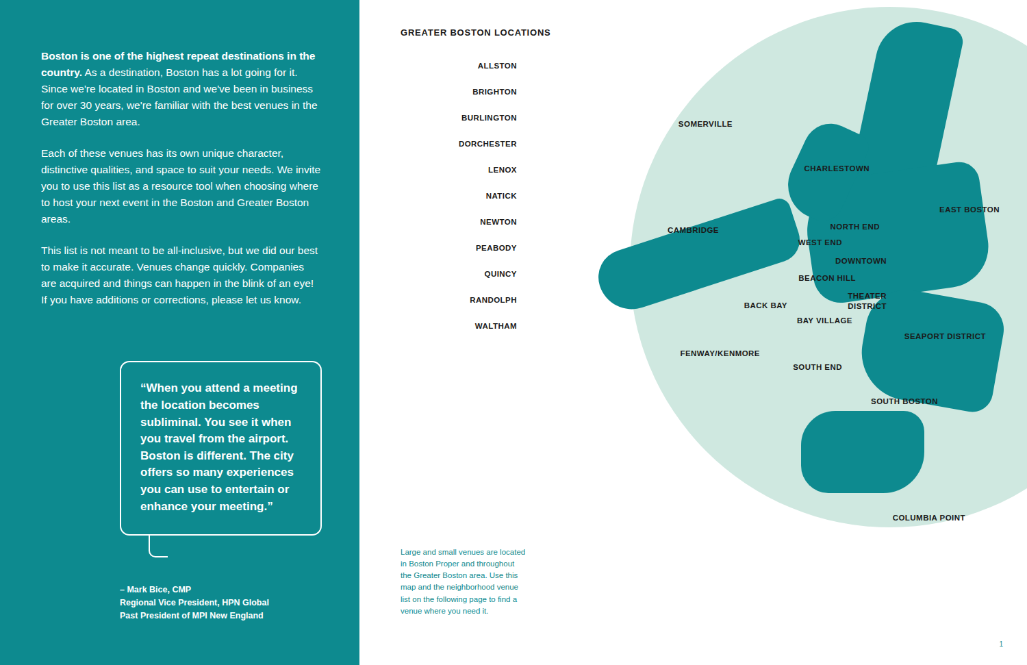Boston is one of the highest repeat destinations in the country. As a destination, Boston has a lot going for it. Since we're located in Boston and we've been in business for over 30 years, we're familiar with the best venues in the Greater Boston area.
Each of these venues has its own unique character, distinctive qualities, and space to suit your needs. We invite you to use this list as a resource tool when choosing where to host your next event in the Boston and Greater Boston areas.
This list is not meant to be all-inclusive, but we did our best to make it accurate. Venues change quickly. Companies are acquired and things can happen in the blink of an eye! If you have additions or corrections, please let us know.
“When you attend a meeting the location becomes subliminal. You see it when you travel from the airport. Boston is different. The city offers so many experiences you can use to entertain or enhance your meeting.”
– Mark Bice, CMP
Regional Vice President, HPN Global
Past President of MPI New England
GREATER BOSTON LOCATIONS BOSTON LOCATIONS
ALLSTON BRIGHTON BURLINGTON DORCHESTER LENOX NATICK NEWTON PEABODY QUINCY RANDOLPH WALTHAM
SOMERVILLE CHARLESTOWN EAST BOSTON CAMBRIDGE NORTH END WEST END DOWNTOWN BEACON HILL THEATER
DISTRICT BACK BAY BAY VILLAGE SEAPORT DISTRICT FENWAY/KENMORE SOUTH END SOUTH BOSTON COLUMBIA POINT
Large and small venues are located in Boston Proper and throughout the Greater Boston area. Use this map and the neighborhood venue list on the following page to find a venue where you need it.
1